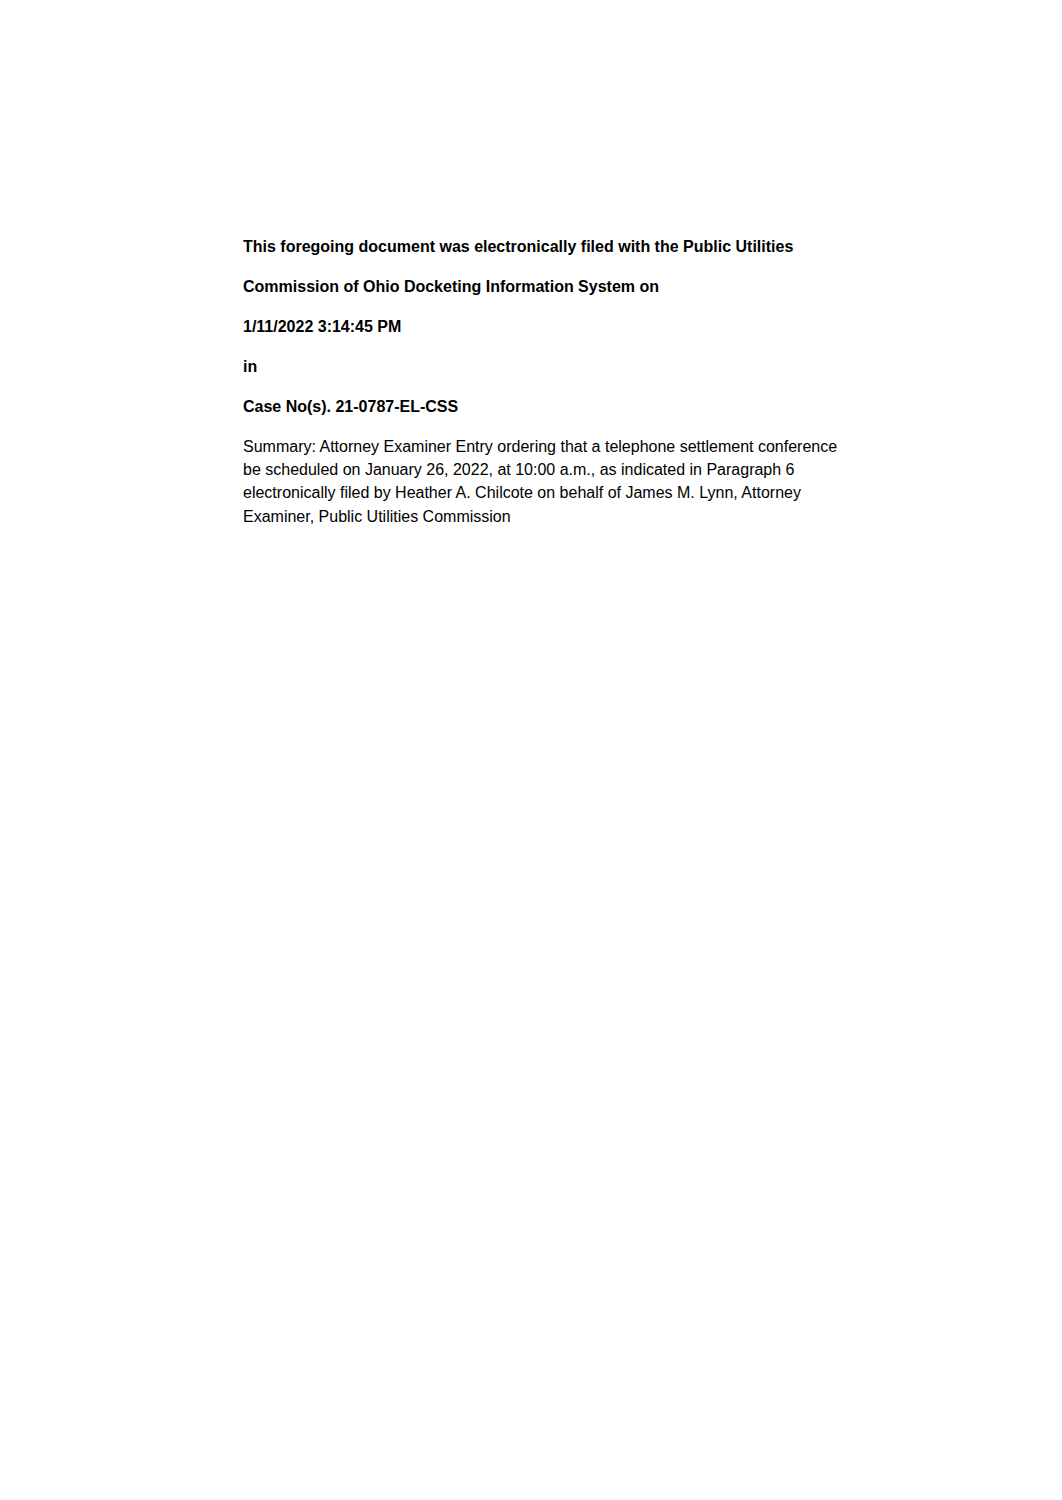This foregoing document was electronically filed with the Public Utilities
Commission of Ohio Docketing Information System on
1/11/2022 3:14:45 PM
in
Case No(s). 21-0787-EL-CSS
Summary: Attorney Examiner Entry ordering that a telephone settlement conference be scheduled on January 26, 2022, at 10:00 a.m., as indicated in Paragraph 6 electronically filed by Heather A. Chilcote on behalf of James M. Lynn, Attorney Examiner, Public Utilities Commission